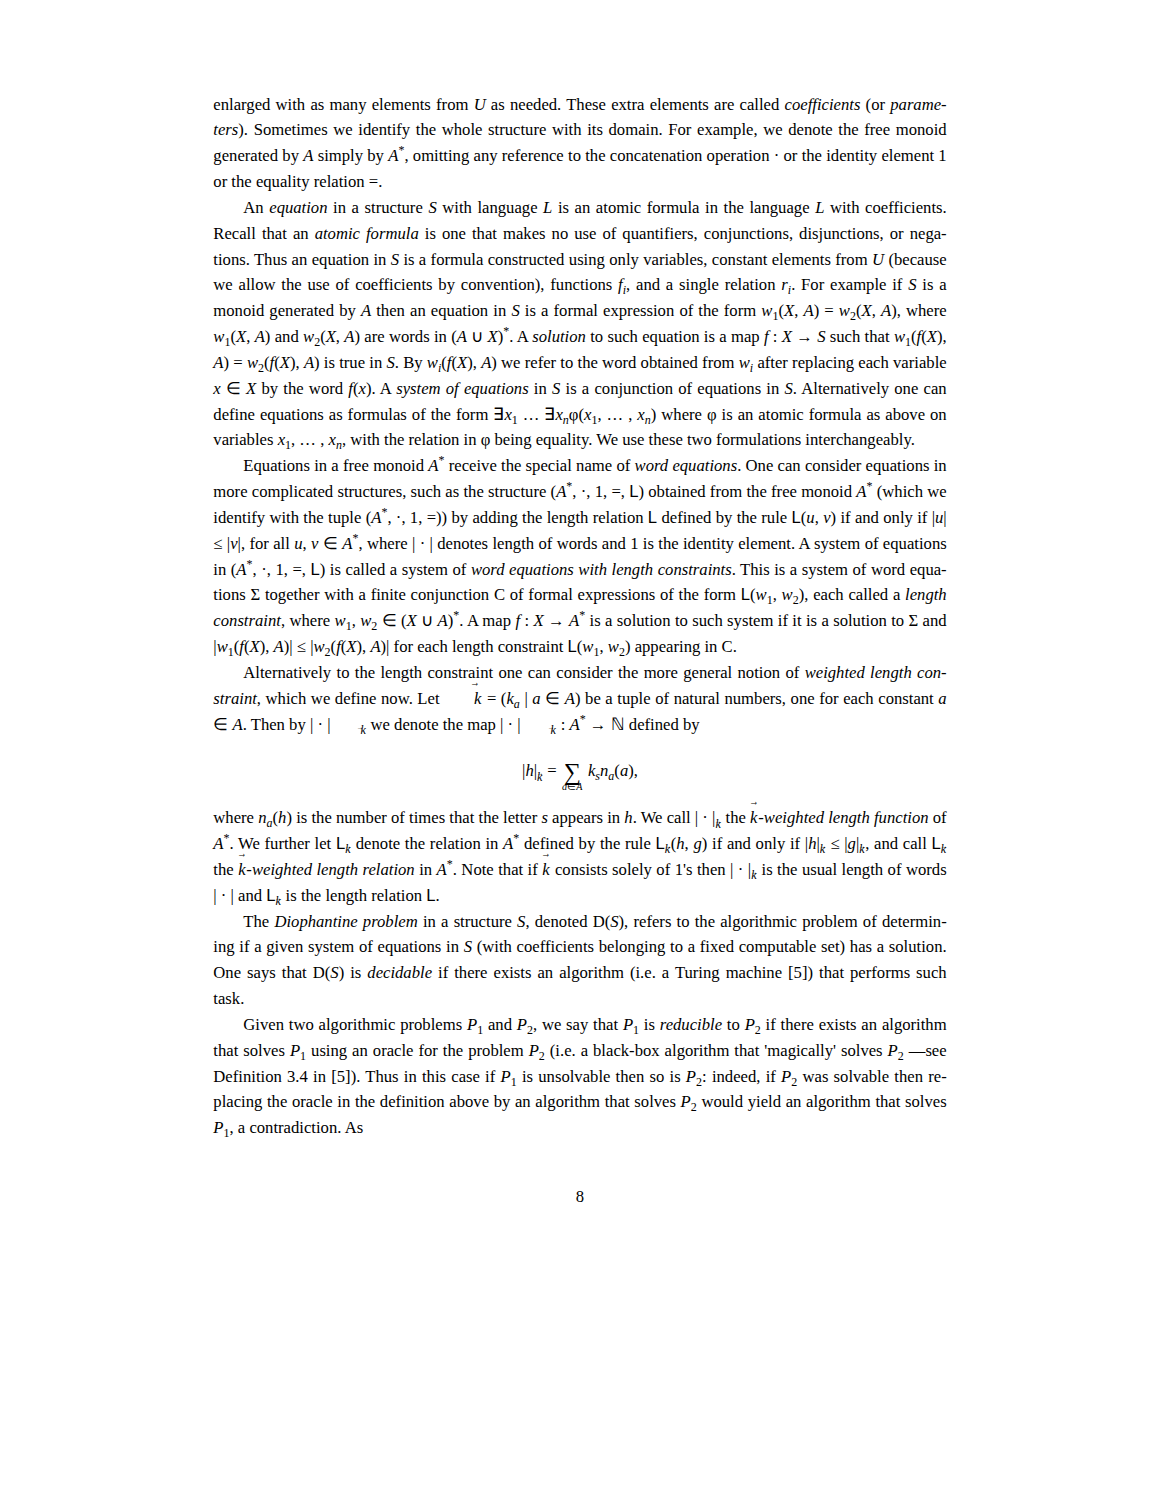enlarged with as many elements from U as needed. These extra elements are called coefficients (or parameters). Sometimes we identify the whole structure with its domain. For example, we denote the free monoid generated by A simply by A*, omitting any reference to the concatenation operation · or the identity element 1 or the equality relation =.
An equation in a structure S with language L is an atomic formula in the language L with coefficients. Recall that an atomic formula is one that makes no use of quantifiers, conjunctions, disjunctions, or negations. Thus an equation in S is a formula constructed using only variables, constant elements from U (because we allow the use of coefficients by convention), functions fi, and a single relation ri. For example if S is a monoid generated by A then an equation in S is a formal expression of the form w1(X, A) = w2(X, A), where w1(X, A) and w2(X, A) are words in (A ∪ X)*. A solution to such equation is a map f : X → S such that w1(f(X), A) = w2(f(X), A) is true in S. By wi(f(X), A) we refer to the word obtained from wi after replacing each variable x ∈ X by the word f(x). A system of equations in S is a conjunction of equations in S. Alternatively one can define equations as formulas of the form ∃x1 … ∃xnφ(x1, … , xn) where φ is an atomic formula as above on variables x1, … , xn, with the relation in φ being equality. We use these two formulations interchangeably.
Equations in a free monoid A* receive the special name of word equations. One can consider equations in more complicated structures, such as the structure (A*, ·, 1, =, L) obtained from the free monoid A* (which we identify with the tuple (A*, ·, 1, =)) by adding the length relation L defined by the rule L(u, v) if and only if |u| ≤ |v|, for all u, v ∈ A*, where | · | denotes length of words and 1 is the identity element. A system of equations in (A*, ·, 1, =, L) is called a system of word equations with length constraints. This is a system of word equations Σ together with a finite conjunction C of formal expressions of the form L(w1, w2), each called a length constraint, where w1, w2 ∈ (X ∪ A)*. A map f : X → A* is a solution to such system if it is a solution to Σ and |w1(f(X), A)| ≤ |w2(f(X), A)| for each length constraint L(w1, w2) appearing in C.
Alternatively to the length constraint one can consider the more general notion of weighted length constraint, which we define now. Let k = (ka | a ∈ A) be a tuple of natural numbers, one for each constant a ∈ A. Then by | · |k we denote the map | · |k : A* → ℕ defined by
|h|k = ∑a∈A ks na(a),
where na(h) is the number of times that the letter s appears in h. We call | · |k the k-weighted length function of A*. We further let Lk denote the relation in A* defined by the rule Lk(h, g) if and only if |h|k ≤ |g|k, and call Lk the k-weighted length relation in A*. Note that if k consists solely of 1's then | · |k is the usual length of words | · | and Lk is the length relation L.
The Diophantine problem in a structure S, denoted D(S), refers to the algorithmic problem of determining if a given system of equations in S (with coefficients belonging to a fixed computable set) has a solution. One says that D(S) is decidable if there exists an algorithm (i.e. a Turing machine [5]) that performs such task.
Given two algorithmic problems P1 and P2, we say that P1 is reducible to P2 if there exists an algorithm that solves P1 using an oracle for the problem P2 (i.e. a black-box algorithm that 'magically' solves P2 —see Definition 3.4 in [5]). Thus in this case if P1 is unsolvable then so is P2: indeed, if P2 was solvable then replacing the oracle in the definition above by an algorithm that solves P2 would yield an algorithm that solves P1, a contradiction. As
8